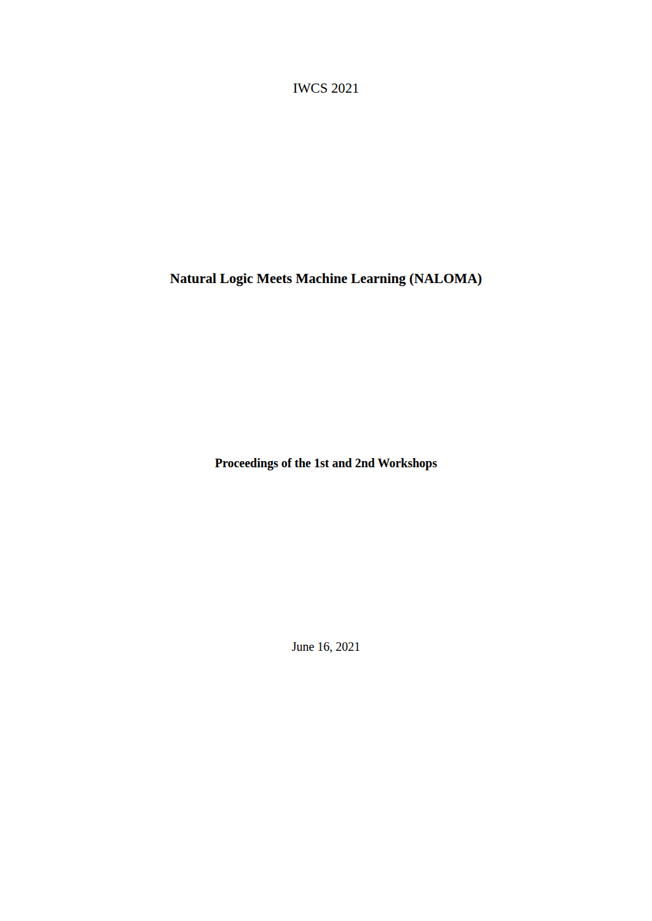IWCS 2021
Natural Logic Meets Machine Learning (NALOMA)
Proceedings of the 1st and 2nd Workshops
June 16, 2021